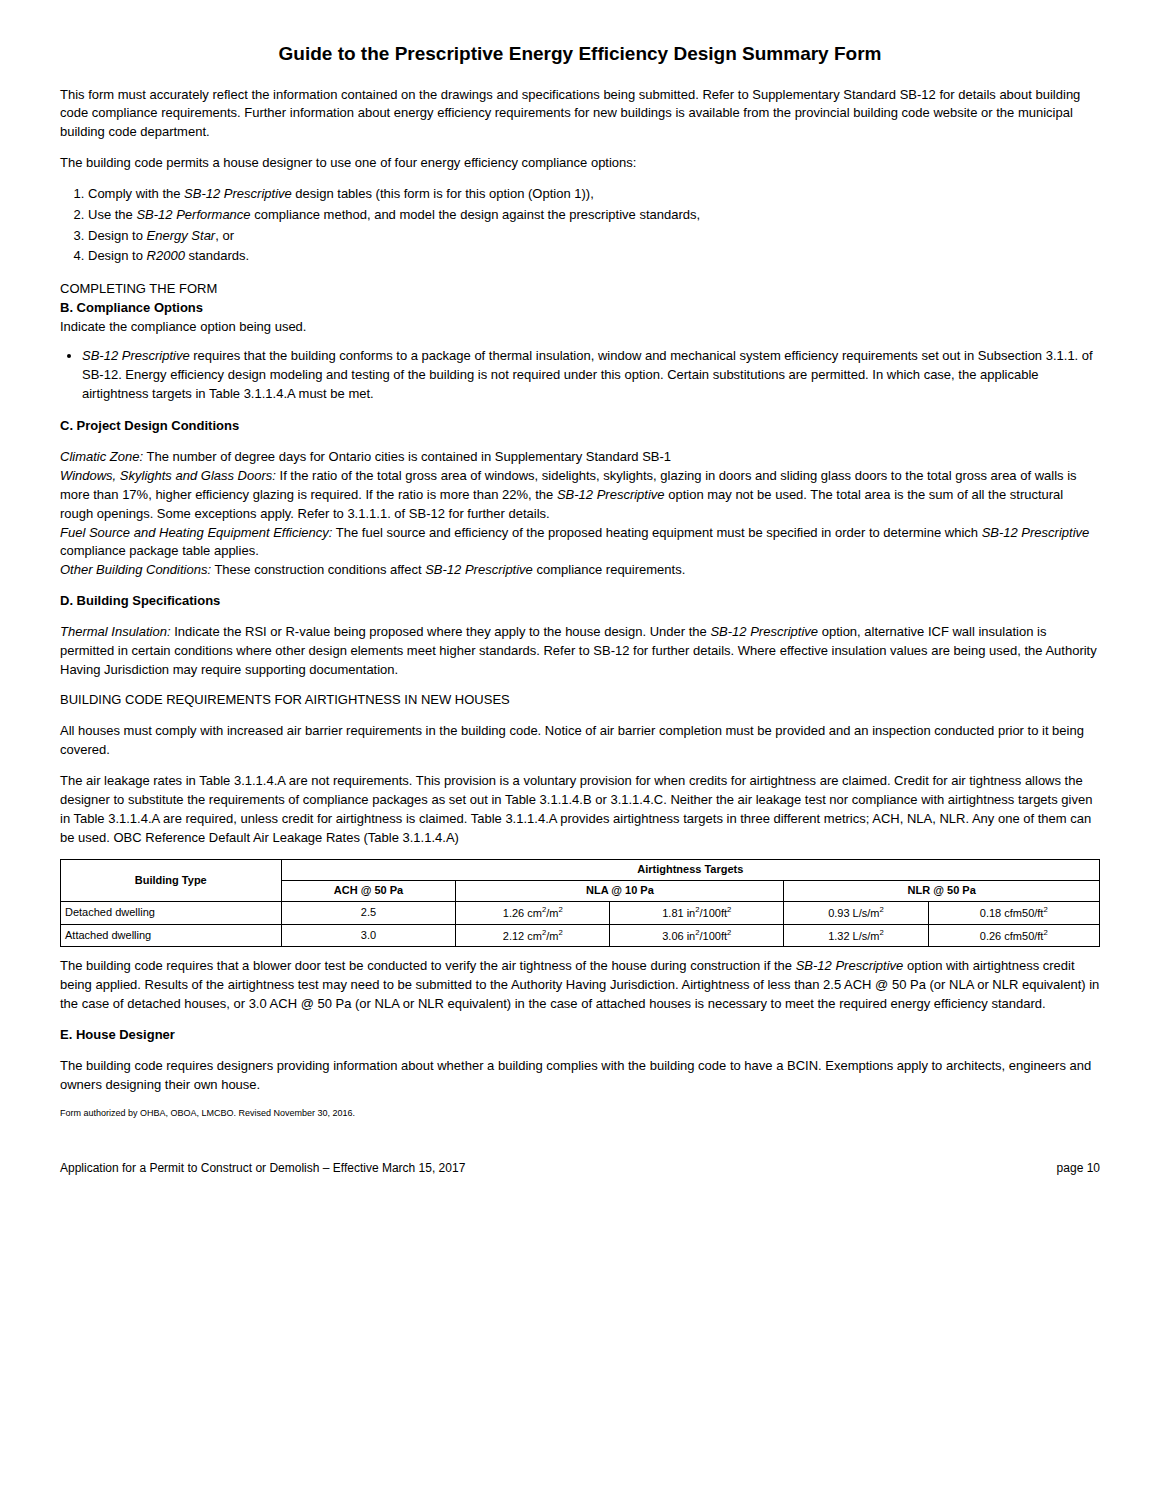Guide to the Prescriptive Energy Efficiency Design Summary Form
This form must accurately reflect the information contained on the drawings and specifications being submitted. Refer to Supplementary Standard SB-12 for details about building code compliance requirements. Further information about energy efficiency requirements for new buildings is available from the provincial building code website or the municipal building code department.
The building code permits a house designer to use one of four energy efficiency compliance options:
Comply with the SB-12 Prescriptive design tables (this form is for this option (Option 1)),
Use the SB-12 Performance compliance method, and model the design against the prescriptive standards,
Design to Energy Star, or
Design to R2000 standards.
COMPLETING THE FORM
B. Compliance Options
Indicate the compliance option being used.
SB-12 Prescriptive requires that the building conforms to a package of thermal insulation, window and mechanical system efficiency requirements set out in Subsection 3.1.1. of SB-12. Energy efficiency design modeling and testing of the building is not required under this option. Certain substitutions are permitted. In which case, the applicable airtightness targets in Table 3.1.1.4.A must be met.
C. Project Design Conditions
Climatic Zone: The number of degree days for Ontario cities is contained in Supplementary Standard SB-1
Windows, Skylights and Glass Doors: If the ratio of the total gross area of windows, sidelights, skylights, glazing in doors and sliding glass doors to the total gross area of walls is more than 17%, higher efficiency glazing is required. If the ratio is more than 22%, the SB-12 Prescriptive option may not be used. The total area is the sum of all the structural rough openings. Some exceptions apply. Refer to 3.1.1.1. of SB-12 for further details.
Fuel Source and Heating Equipment Efficiency: The fuel source and efficiency of the proposed heating equipment must be specified in order to determine which SB-12 Prescriptive compliance package table applies.
Other Building Conditions: These construction conditions affect SB-12 Prescriptive compliance requirements.
D. Building Specifications
Thermal Insulation: Indicate the RSI or R-value being proposed where they apply to the house design. Under the SB-12 Prescriptive option, alternative ICF wall insulation is permitted in certain conditions where other design elements meet higher standards. Refer to SB-12 for further details. Where effective insulation values are being used, the Authority Having Jurisdiction may require supporting documentation.
BUILDING CODE REQUIREMENTS FOR AIRTIGHTNESS IN NEW HOUSES
All houses must comply with increased air barrier requirements in the building code. Notice of air barrier completion must be provided and an inspection conducted prior to it being covered.
The air leakage rates in Table 3.1.1.4.A are not requirements. This provision is a voluntary provision for when credits for airtightness are claimed. Credit for air tightness allows the designer to substitute the requirements of compliance packages as set out in Table 3.1.1.4.B or 3.1.1.4.C. Neither the air leakage test nor compliance with airtightness targets given in Table 3.1.1.4.A are required, unless credit for airtightness is claimed. Table 3.1.1.4.A provides airtightness targets in three different metrics; ACH, NLA, NLR. Any one of them can be used. OBC Reference Default Air Leakage Rates (Table 3.1.1.4.A)
| Building Type | Airtightness Targets |
| --- | --- |
| ACH @ 50 Pa | NLA @ 10 Pa | NLR @ 50 Pa |
| Detached dwelling | 2.5 | 1.26 cm 2 /m 2 | 1.81 in 2 /100ft 2 | 0.93 L/s/m 2 | 0.18 cfm50/ft 2 |
| Attached dwelling | 3.0 | 2.12 cm 2 /m 2 | 3.06 in 2 /100ft 2 | 1.32 L/s/m 2 | 0.26 cfm50/ft 2 |
The building code requires that a blower door test be conducted to verify the air tightness of the house during construction if the SB-12 Prescriptive option with airtightness credit being applied. Results of the airtightness test may need to be submitted to the Authority Having Jurisdiction. Airtightness of less than 2.5 ACH @ 50 Pa (or NLA or NLR equivalent) in the case of detached houses, or 3.0 ACH @ 50 Pa (or NLA or NLR equivalent) in the case of attached houses is necessary to meet the required energy efficiency standard.
E. House Designer
The building code requires designers providing information about whether a building complies with the building code to have a BCIN. Exemptions apply to architects, engineers and owners designing their own house.
Form authorized by OHBA, OBOA, LMCBO. Revised November 30, 2016.
Application for a Permit to Construct or Demolish – Effective March 15, 2017 page 10